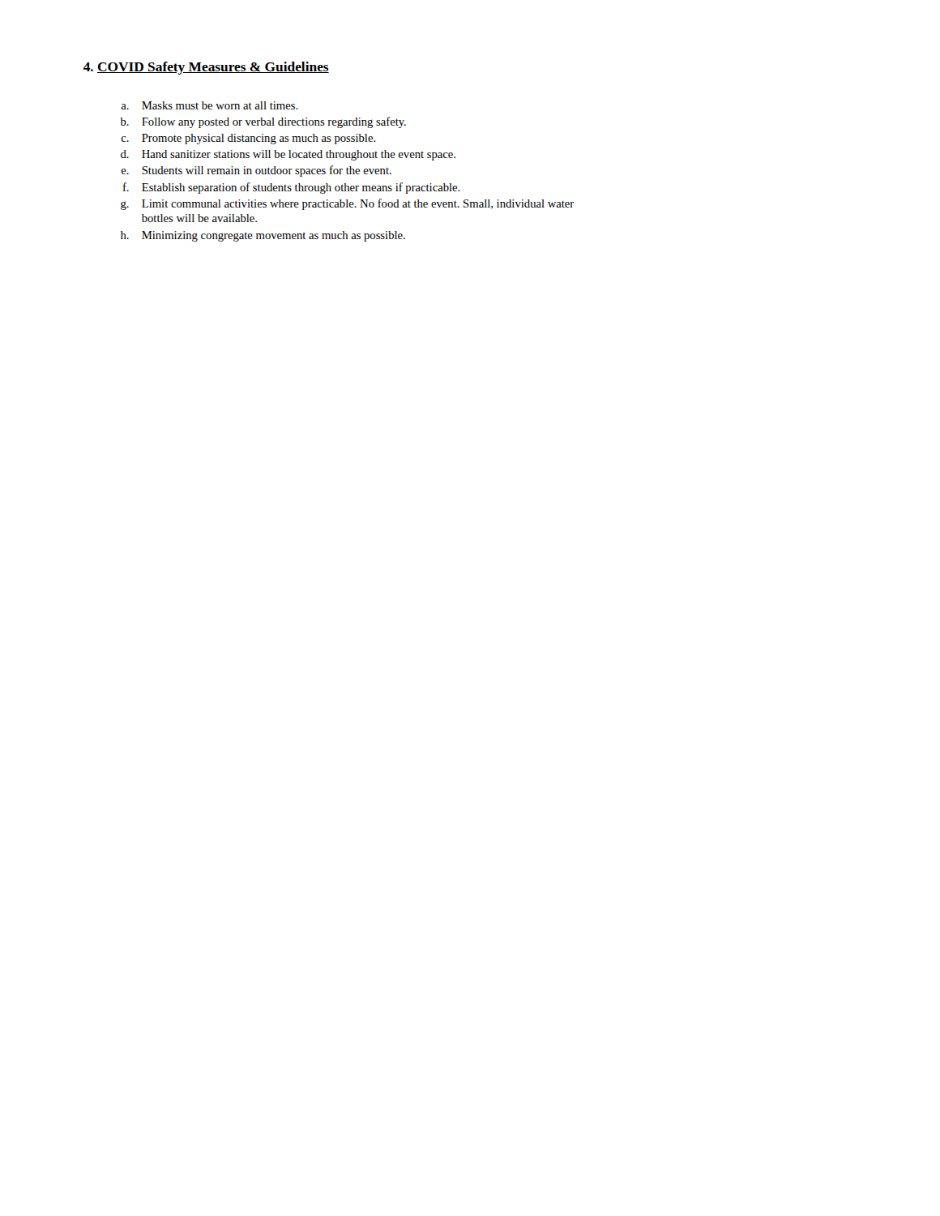COVID Safety Measures & Guidelines
Masks must be worn at all times.
Follow any posted or verbal directions regarding safety.
Promote physical distancing as much as possible.
Hand sanitizer stations will be located throughout the event space.
Students will remain in outdoor spaces for the event.
Establish separation of students through other means if practicable.
Limit communal activities where practicable. No food at the event. Small, individual water bottles will be available.
Minimizing congregate movement as much as possible.